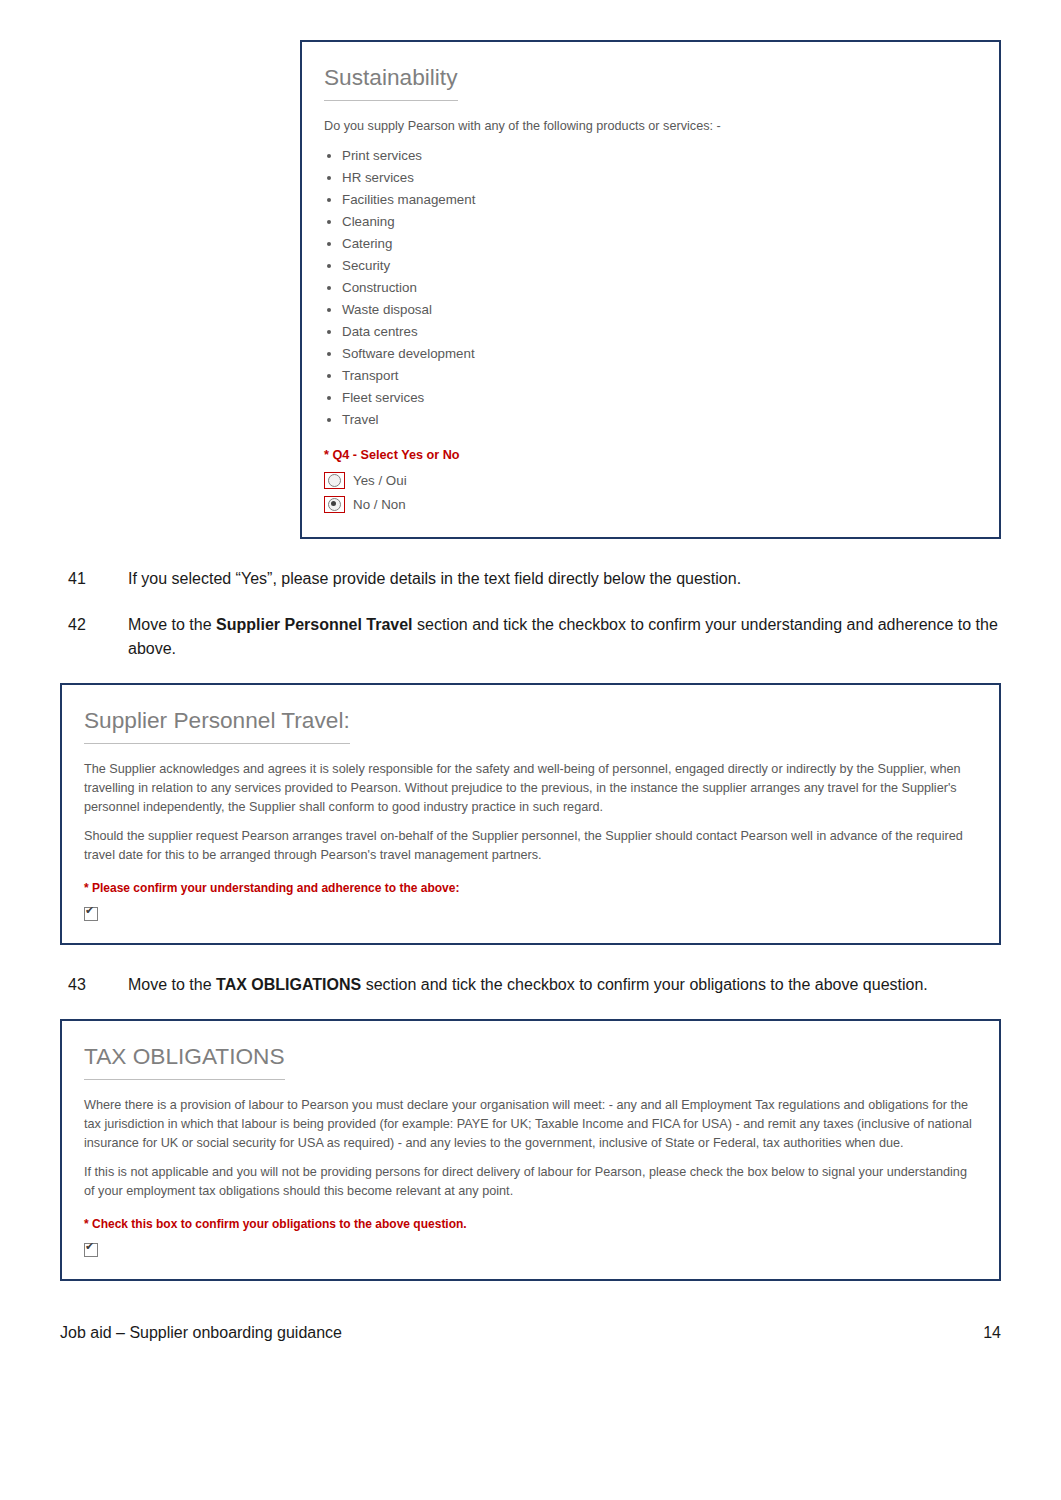Sustainability
Do you supply Pearson with any of the following products or services: -
Print services
HR services
Facilities management
Cleaning
Catering
Security
Construction
Waste disposal
Data centres
Software development
Transport
Fleet services
Travel
* Q4 - Select Yes or No
Yes / Oui
No / Non
41
If you selected “Yes”, please provide details in the text field directly below the question.
42
Move to the Supplier Personnel Travel section and tick the checkbox to confirm your understanding and adherence to the above.
Supplier Personnel Travel:
The Supplier acknowledges and agrees it is solely responsible for the safety and well-being of personnel, engaged directly or indirectly by the Supplier, when travelling in relation to any services provided to Pearson. Without prejudice to the previous, in the instance the supplier arranges any travel for the Supplier's personnel independently, the Supplier shall conform to good industry practice in such regard.
Should the supplier request Pearson arranges travel on-behalf of the Supplier personnel, the Supplier should contact Pearson well in advance of the required travel date for this to be arranged through Pearson's travel management partners.
* Please confirm your understanding and adherence to the above:
43
Move to the TAX OBLIGATIONS section and tick the checkbox to confirm your obligations to the above question.
TAX OBLIGATIONS
Where there is a provision of labour to Pearson you must declare your organisation will meet: - any and all Employment Tax regulations and obligations for the tax jurisdiction in which that labour is being provided (for example: PAYE for UK; Taxable Income and FICA for USA) - and remit any taxes (inclusive of national insurance for UK or social security for USA as required) - and any levies to the government, inclusive of State or Federal, tax authorities when due.
If this is not applicable and you will not be providing persons for direct delivery of labour for Pearson, please check the box below to signal your understanding of your employment tax obligations should this become relevant at any point.
* Check this box to confirm your obligations to the above question.
Job aid – Supplier onboarding guidance 14